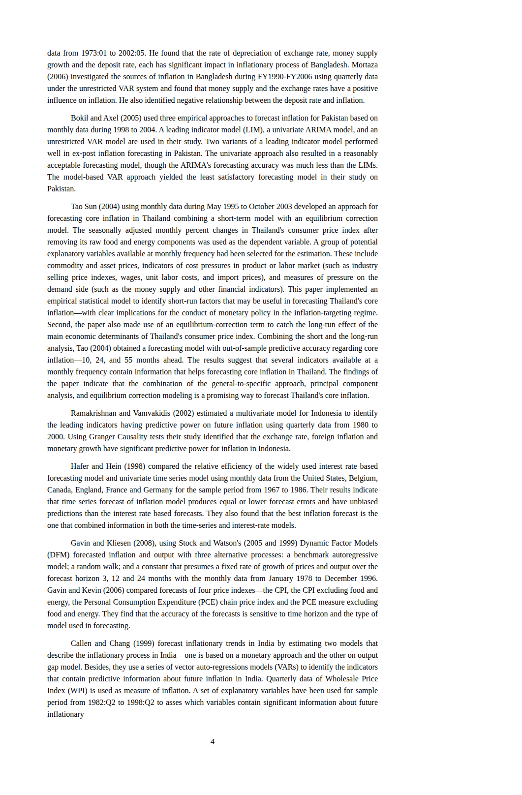data from 1973:01 to 2002:05. He found that the rate of depreciation of exchange rate, money supply growth and the deposit rate, each has significant impact in inflationary process of Bangladesh. Mortaza (2006) investigated the sources of inflation in Bangladesh during FY1990-FY2006 using quarterly data under the unrestricted VAR system and found that money supply and the exchange rates have a positive influence on inflation. He also identified negative relationship between the deposit rate and inflation.
Bokil and Axel (2005) used three empirical approaches to forecast inflation for Pakistan based on monthly data during 1998 to 2004. A leading indicator model (LIM), a univariate ARIMA model, and an unrestricted VAR model are used in their study. Two variants of a leading indicator model performed well in ex-post inflation forecasting in Pakistan. The univariate approach also resulted in a reasonably acceptable forecasting model, though the ARIMA's forecasting accuracy was much less than the LIMs. The model-based VAR approach yielded the least satisfactory forecasting model in their study on Pakistan.
Tao Sun (2004) using monthly data during May 1995 to October 2003 developed an approach for forecasting core inflation in Thailand combining a short-term model with an equilibrium correction model. The seasonally adjusted monthly percent changes in Thailand's consumer price index after removing its raw food and energy components was used as the dependent variable. A group of potential explanatory variables available at monthly frequency had been selected for the estimation. These include commodity and asset prices, indicators of cost pressures in product or labor market (such as industry selling price indexes, wages, unit labor costs, and import prices), and measures of pressure on the demand side (such as the money supply and other financial indicators). This paper implemented an empirical statistical model to identify short-run factors that may be useful in forecasting Thailand's core inflation—with clear implications for the conduct of monetary policy in the inflation-targeting regime. Second, the paper also made use of an equilibrium-correction term to catch the long-run effect of the main economic determinants of Thailand's consumer price index. Combining the short and the long-run analysis, Tao (2004) obtained a forecasting model with out-of-sample predictive accuracy regarding core inflation—10, 24, and 55 months ahead. The results suggest that several indicators available at a monthly frequency contain information that helps forecasting core inflation in Thailand. The findings of the paper indicate that the combination of the general-to-specific approach, principal component analysis, and equilibrium correction modeling is a promising way to forecast Thailand's core inflation.
Ramakrishnan and Vamvakidis (2002) estimated a multivariate model for Indonesia to identify the leading indicators having predictive power on future inflation using quarterly data from 1980 to 2000. Using Granger Causality tests their study identified that the exchange rate, foreign inflation and monetary growth have significant predictive power for inflation in Indonesia.
Hafer and Hein (1998) compared the relative efficiency of the widely used interest rate based forecasting model and univariate time series model using monthly data from the United States, Belgium, Canada, England, France and Germany for the sample period from 1967 to 1986. Their results indicate that time series forecast of inflation model produces equal or lower forecast errors and have unbiased predictions than the interest rate based forecasts. They also found that the best inflation forecast is the one that combined information in both the time-series and interest-rate models.
Gavin and Kliesen (2008), using Stock and Watson's (2005 and 1999) Dynamic Factor Models (DFM) forecasted inflation and output with three alternative processes: a benchmark autoregressive model; a random walk; and a constant that presumes a fixed rate of growth of prices and output over the forecast horizon 3, 12 and 24 months with the monthly data from January 1978 to December 1996. Gavin and Kevin (2006) compared forecasts of four price indexes—the CPI, the CPI excluding food and energy, the Personal Consumption Expenditure (PCE) chain price index and the PCE measure excluding food and energy. They find that the accuracy of the forecasts is sensitive to time horizon and the type of model used in forecasting.
Callen and Chang (1999) forecast inflationary trends in India by estimating two models that describe the inflationary process in India – one is based on a monetary approach and the other on output gap model. Besides, they use a series of vector auto-regressions models (VARs) to identify the indicators that contain predictive information about future inflation in India. Quarterly data of Wholesale Price Index (WPI) is used as measure of inflation. A set of explanatory variables have been used for sample period from 1982:Q2 to 1998:Q2 to asses which variables contain significant information about future inflationary
4